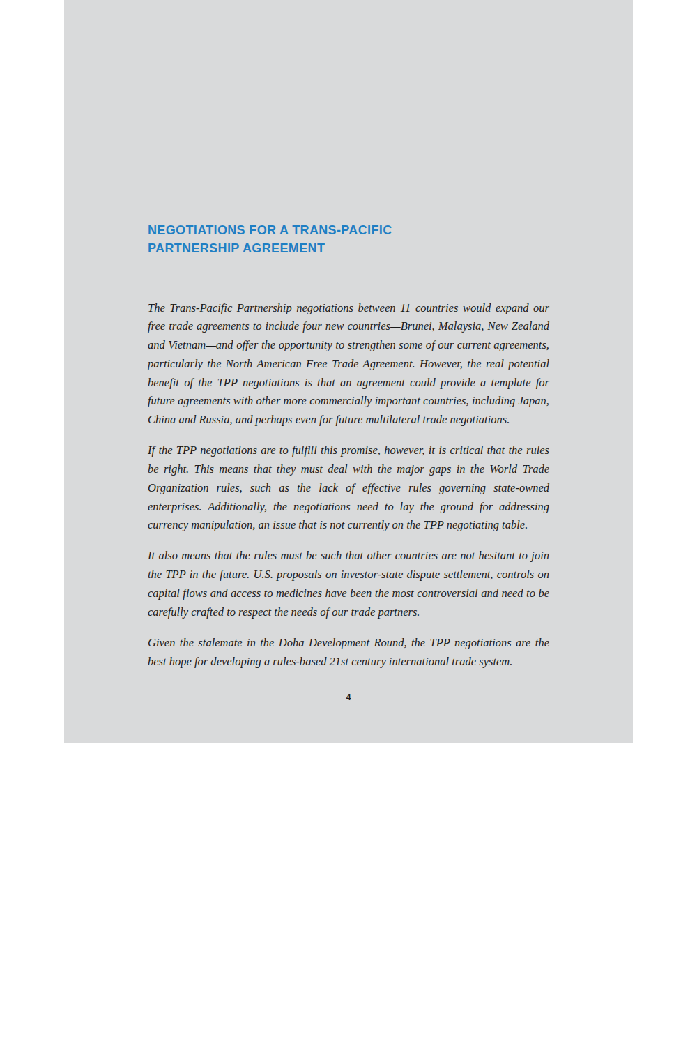Negotiations for a Trans-Pacific
Partnership Agreement
The Trans-Pacific Partnership negotiations between 11 countries would expand our free trade agreements to include four new countries—Brunei, Malaysia, New Zealand and Vietnam—and offer the opportunity to strengthen some of our current agreements, particularly the North American Free Trade Agreement. However, the real potential benefit of the TPP negotiations is that an agreement could provide a template for future agreements with other more commercially important countries, including Japan, China and Russia, and perhaps even for future multilateral trade negotiations.
If the TPP negotiations are to fulfill this promise, however, it is critical that the rules be right. This means that they must deal with the major gaps in the World Trade Organization rules, such as the lack of effective rules governing state-owned enterprises. Additionally, the negotiations need to lay the ground for addressing currency manipulation, an issue that is not currently on the TPP negotiating table.
It also means that the rules must be such that other countries are not hesitant to join the TPP in the future. U.S. proposals on investor-state dispute settlement, controls on capital flows and access to medicines have been the most controversial and need to be carefully crafted to respect the needs of our trade partners.
Given the stalemate in the Doha Development Round, the TPP negotiations are the best hope for developing a rules-based 21st century international trade system.
4